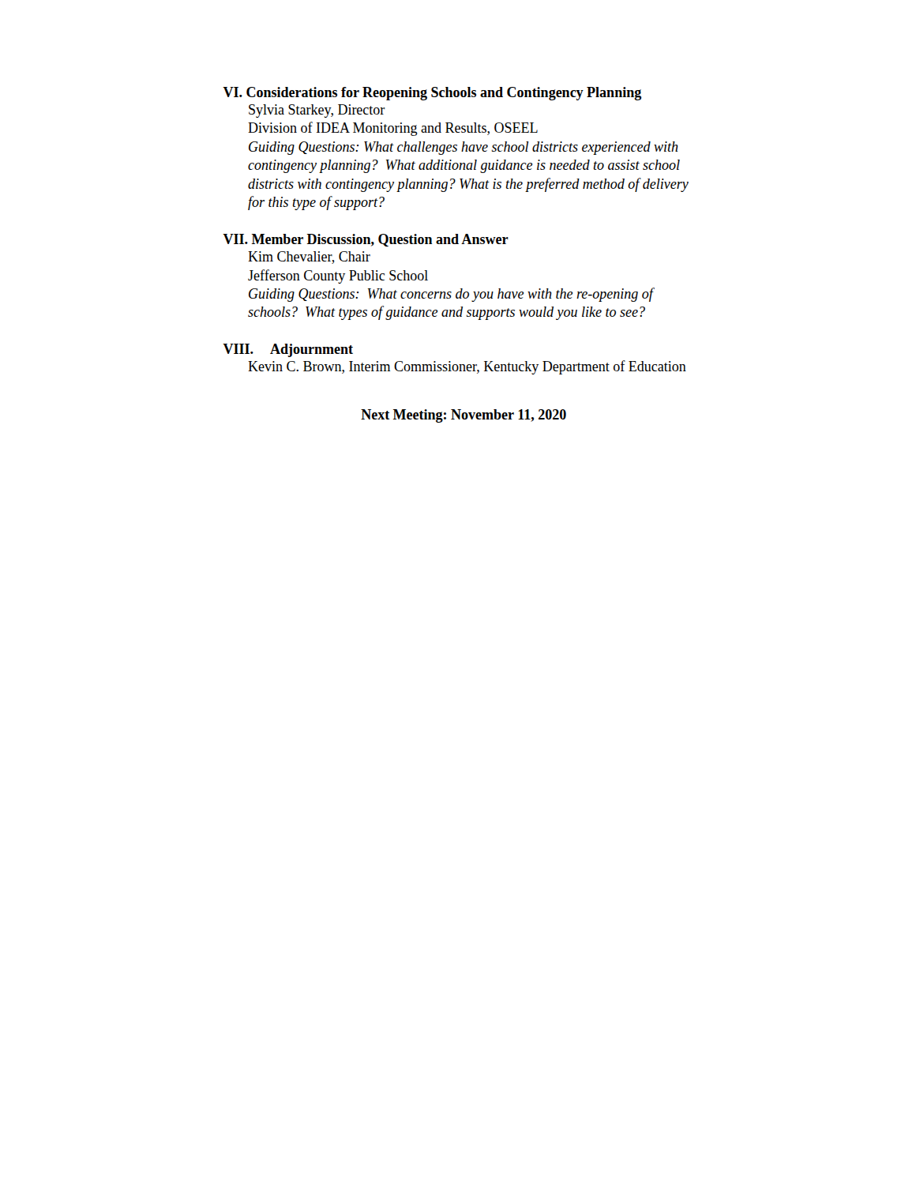VI. Considerations for Reopening Schools and Contingency Planning
Sylvia Starkey, Director
Division of IDEA Monitoring and Results, OSEEL
Guiding Questions: What challenges have school districts experienced with contingency planning? What additional guidance is needed to assist school districts with contingency planning? What is the preferred method of delivery for this type of support?
VII. Member Discussion, Question and Answer
Kim Chevalier, Chair
Jefferson County Public School
Guiding Questions: What concerns do you have with the re-opening of schools? What types of guidance and supports would you like to see?
VIII. Adjournment
Kevin C. Brown, Interim Commissioner, Kentucky Department of Education
Next Meeting: November 11, 2020